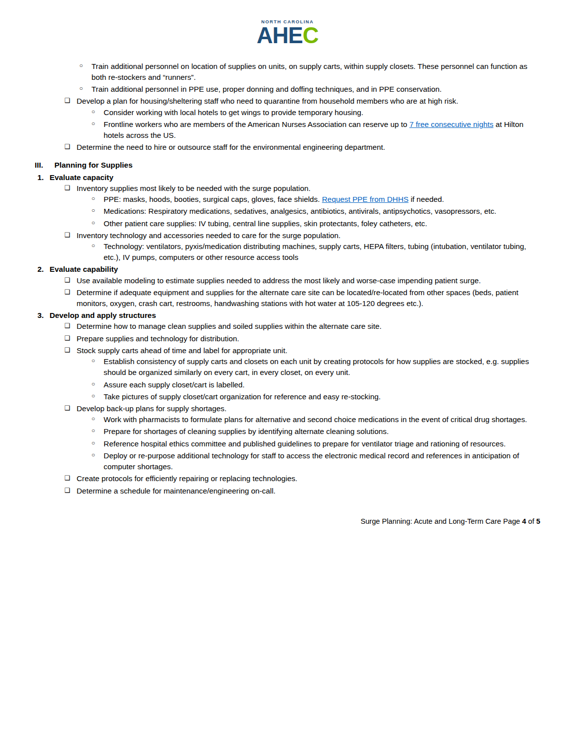NORTH CAROLINA
AHEC
Train additional personnel on location of supplies on units, on supply carts, within supply closets. These personnel can function as both re-stockers and “runners”.
Train additional personnel in PPE use, proper donning and doffing techniques, and in PPE conservation.
Develop a plan for housing/sheltering staff who need to quarantine from household members who are at high risk.
Consider working with local hotels to get wings to provide temporary housing.
Frontline workers who are members of the American Nurses Association can reserve up to 7 free consecutive nights at Hilton hotels across the US.
Determine the need to hire or outsource staff for the environmental engineering department.
III. Planning for Supplies
1. Evaluate capacity
Inventory supplies most likely to be needed with the surge population.
PPE: masks, hoods, booties, surgical caps, gloves, face shields. Request PPE from DHHS if needed.
Medications: Respiratory medications, sedatives, analgesics, antibiotics, antivirals, antipsychotics, vasopressors, etc.
Other patient care supplies: IV tubing, central line supplies, skin protectants, foley catheters, etc.
Inventory technology and accessories needed to care for the surge population.
Technology: ventilators, pyxis/medication distributing machines, supply carts, HEPA filters, tubing (intubation, ventilator tubing, etc.), IV pumps, computers or other resource access tools
2. Evaluate capability
Use available modeling to estimate supplies needed to address the most likely and worse-case impending patient surge.
Determine if adequate equipment and supplies for the alternate care site can be located/re-located from other spaces (beds, patient monitors, oxygen, crash cart, restrooms, handwashing stations with hot water at 105-120 degrees etc.).
3. Develop and apply structures
Determine how to manage clean supplies and soiled supplies within the alternate care site.
Prepare supplies and technology for distribution.
Stock supply carts ahead of time and label for appropriate unit.
Establish consistency of supply carts and closets on each unit by creating protocols for how supplies are stocked, e.g. supplies should be organized similarly on every cart, in every closet, on every unit.
Assure each supply closet/cart is labelled.
Take pictures of supply closet/cart organization for reference and easy re-stocking.
Develop back-up plans for supply shortages.
Work with pharmacists to formulate plans for alternative and second choice medications in the event of critical drug shortages.
Prepare for shortages of cleaning supplies by identifying alternate cleaning solutions.
Reference hospital ethics committee and published guidelines to prepare for ventilator triage and rationing of resources.
Deploy or re-purpose additional technology for staff to access the electronic medical record and references in anticipation of computer shortages.
Create protocols for efficiently repairing or replacing technologies.
Determine a schedule for maintenance/engineering on-call.
Surge Planning: Acute and Long-Term Care Page 4 of 5